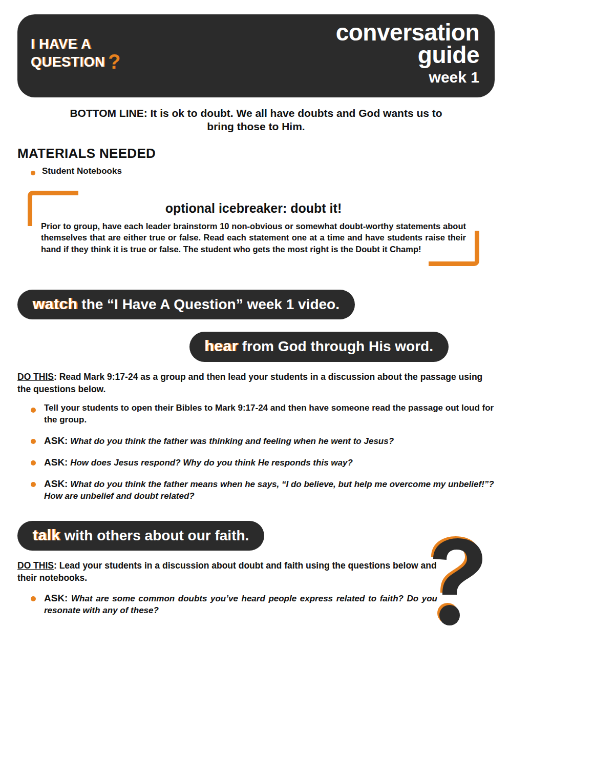I HAVE A
QUESTION?
conversation
guide
week 1
BOTTOM LINE: It is ok to doubt. We all have doubts and God wants us to bring those to Him.
MATERIALS NEEDED
Student Notebooks
optional icebreaker: doubt it!
Prior to group, have each leader brainstorm 10 non-obvious or somewhat doubt-worthy statements about themselves that are either true or false. Read each statement one at a time and have students raise their hand if they think it is true or false. The student who gets the most right is the Doubt it Champ!
watch the “I Have A Question” week 1 video.
hear from God through His word.
DO THIS: Read Mark 9:17-24 as a group and then lead your students in a discussion about the passage using the questions below.
Tell your students to open their Bibles to Mark 9:17-24 and then have someone read the passage out loud for the group.
ASK: What do you think the father was thinking and feeling when he went to Jesus?
ASK: How does Jesus respond? Why do you think He responds this way?
ASK: What do you think the father means when he says, “I do believe, but help me overcome my unbelief!”? How are unbelief and doubt related?
talk with others about our faith.
DO THIS: Lead your students in a discussion about doubt and faith using the questions below and their notebooks.
ASK: What are some common doubts you’ve heard people express related to faith? Do you resonate with any of these?